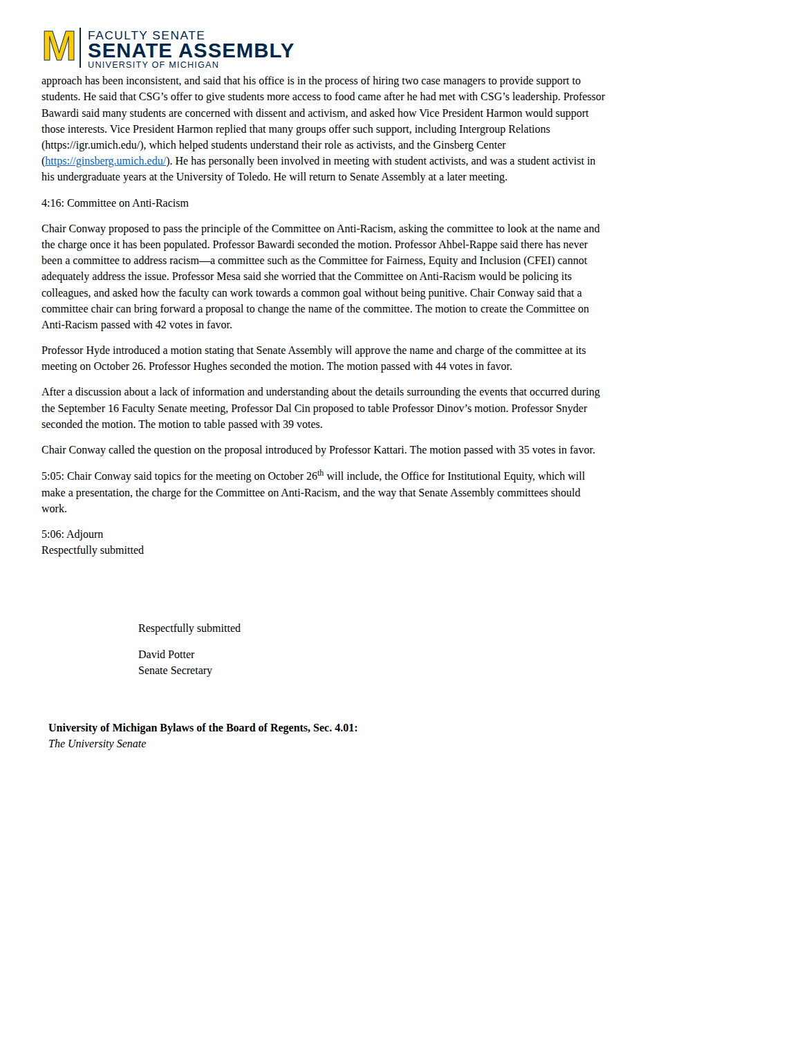M
FACULTY SENATE
SENATE ASSEMBLY
UNIVERSITY OF MICHIGAN
approach has been inconsistent, and said that his office is in the process of hiring two case managers to provide support to students. He said that CSG’s offer to give students more access to food came after he had met with CSG’s leadership. Professor Bawardi said many students are concerned with dissent and activism, and asked how Vice President Harmon would support those interests. Vice President Harmon replied that many groups offer such support, including Intergroup Relations (https://igr.umich.edu/), which helped students understand their role as activists, and the Ginsberg Center (https://ginsberg.umich.edu/). He has personally been involved in meeting with student activists, and was a student activist in his undergraduate years at the University of Toledo. He will return to Senate Assembly at a later meeting.
4:16: Committee on Anti-Racism
Chair Conway proposed to pass the principle of the Committee on Anti-Racism, asking the committee to look at the name and the charge once it has been populated. Professor Bawardi seconded the motion. Professor Ahbel-Rappe said there has never been a committee to address racism—a committee such as the Committee for Fairness, Equity and Inclusion (CFEI) cannot adequately address the issue. Professor Mesa said she worried that the Committee on Anti-Racism would be policing its colleagues, and asked how the faculty can work towards a common goal without being punitive. Chair Conway said that a committee chair can bring forward a proposal to change the name of the committee. The motion to create the Committee on Anti-Racism passed with 42 votes in favor.
Professor Hyde introduced a motion stating that Senate Assembly will approve the name and charge of the committee at its meeting on October 26. Professor Hughes seconded the motion. The motion passed with 44 votes in favor.
After a discussion about a lack of information and understanding about the details surrounding the events that occurred during the September 16 Faculty Senate meeting, Professor Dal Cin proposed to table Professor Dinov’s motion. Professor Snyder seconded the motion. The motion to table passed with 39 votes.
Chair Conway called the question on the proposal introduced by Professor Kattari. The motion passed with 35 votes in favor.
5:05: Chair Conway said topics for the meeting on October 26th will include, the Office for Institutional Equity, which will make a presentation, the charge for the Committee on Anti-Racism, and the way that Senate Assembly committees should work.
5:06: Adjourn
Respectfully submitted
Respectfully submitted
David Potter
Senate Secretary
University of Michigan Bylaws of the Board of Regents, Sec. 4.01:
The University Senate